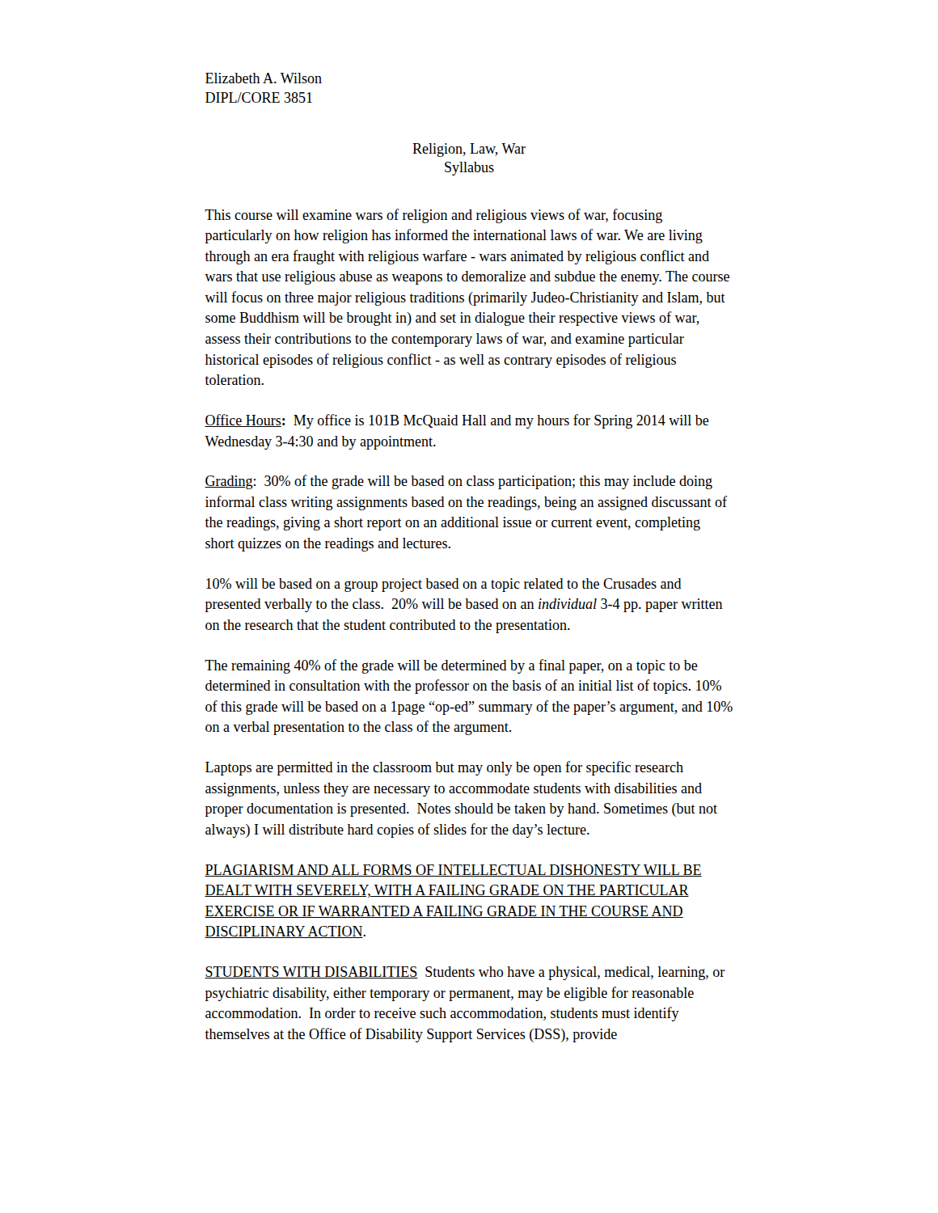Elizabeth A. Wilson
DIPL/CORE 3851
Religion, Law, War
Syllabus
This course will examine wars of religion and religious views of war, focusing particularly on how religion has informed the international laws of war. We are living through an era fraught with religious warfare - wars animated by religious conflict and wars that use religious abuse as weapons to demoralize and subdue the enemy. The course will focus on three major religious traditions (primarily Judeo-Christianity and Islam, but some Buddhism will be brought in) and set in dialogue their respective views of war, assess their contributions to the contemporary laws of war, and examine particular historical episodes of religious conflict - as well as contrary episodes of religious toleration.
Office Hours: My office is 101B McQuaid Hall and my hours for Spring 2014 will be Wednesday 3-4:30 and by appointment.
Grading: 30% of the grade will be based on class participation; this may include doing informal class writing assignments based on the readings, being an assigned discussant of the readings, giving a short report on an additional issue or current event, completing short quizzes on the readings and lectures.
10% will be based on a group project based on a topic related to the Crusades and presented verbally to the class. 20% will be based on an individual 3-4 pp. paper written on the research that the student contributed to the presentation.
The remaining 40% of the grade will be determined by a final paper, on a topic to be determined in consultation with the professor on the basis of an initial list of topics. 10% of this grade will be based on a 1page “op-ed” summary of the paper’s argument, and 10% on a verbal presentation to the class of the argument.
Laptops are permitted in the classroom but may only be open for specific research assignments, unless they are necessary to accommodate students with disabilities and proper documentation is presented. Notes should be taken by hand. Sometimes (but not always) I will distribute hard copies of slides for the day’s lecture.
PLAGIARISM AND ALL FORMS OF INTELLECTUAL DISHONESTY WILL BE DEALT WITH SEVERELY, WITH A FAILING GRADE ON THE PARTICULAR EXERCISE OR IF WARRANTED A FAILING GRADE IN THE COURSE AND DISCIPLINARY ACTION.
STUDENTS WITH DISABILITIES Students who have a physical, medical, learning, or psychiatric disability, either temporary or permanent, may be eligible for reasonable accommodation. In order to receive such accommodation, students must identify themselves at the Office of Disability Support Services (DSS), provide